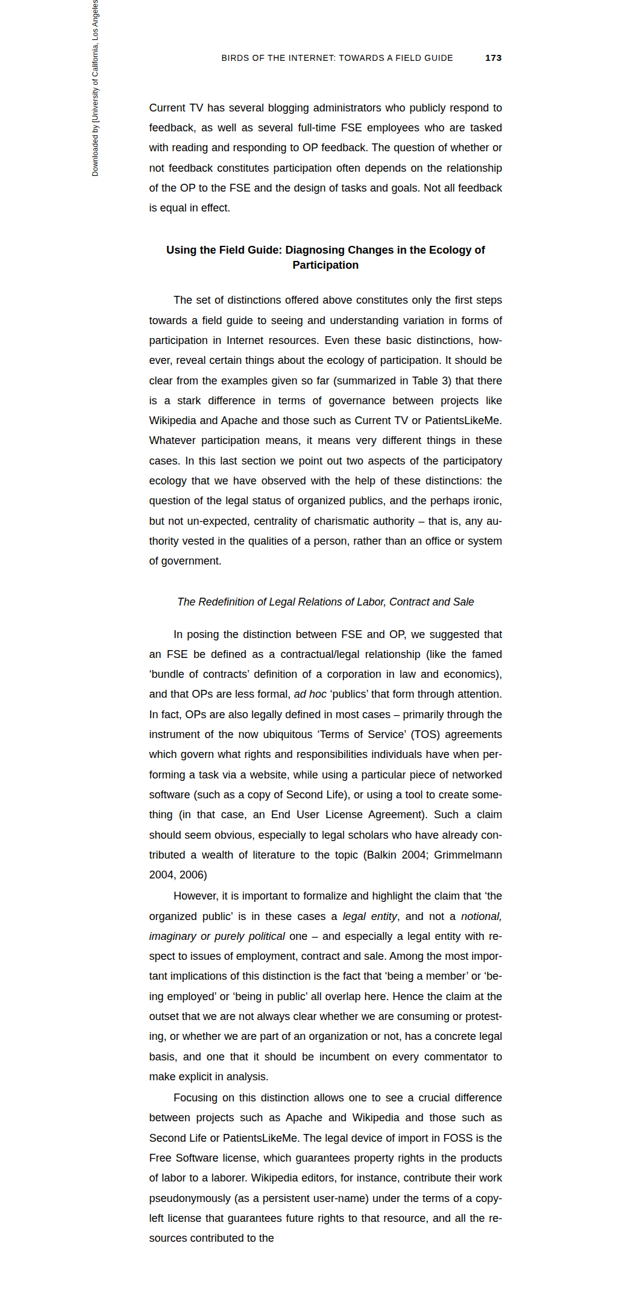Downloaded by [University of California, Los Angeles (UCLA)] at 15:59 16 May 2012
Birds of the Internet: Towards a Field Guide 173
Current TV has several blogging administrators who publicly respond to feedback, as well as several full-time FSE employees who are tasked with reading and responding to OP feedback. The question of whether or not feedback constitutes participation often depends on the relationship of the OP to the FSE and the design of tasks and goals. Not all feedback is equal in effect.
Using the Field Guide: Diagnosing Changes in the Ecology of Participation
The set of distinctions offered above constitutes only the first steps towards a field guide to seeing and understanding variation in forms of participation in Internet resources. Even these basic distinctions, however, reveal certain things about the ecology of participation. It should be clear from the examples given so far (summarized in Table 3) that there is a stark difference in terms of governance between projects like Wikipedia and Apache and those such as Current TV or PatientsLikeMe. Whatever participation means, it means very different things in these cases. In this last section we point out two aspects of the participatory ecology that we have observed with the help of these distinctions: the question of the legal status of organized publics, and the perhaps ironic, but not un-expected, centrality of charismatic authority – that is, any authority vested in the qualities of a person, rather than an office or system of government.
The Redefinition of Legal Relations of Labor, Contract and Sale
In posing the distinction between FSE and OP, we suggested that an FSE be defined as a contractual/legal relationship (like the famed ‘bundle of contracts’ definition of a corporation in law and economics), and that OPs are less formal, ad hoc ‘publics’ that form through attention. In fact, OPs are also legally defined in most cases – primarily through the instrument of the now ubiquitous ‘Terms of Service’ (TOS) agreements which govern what rights and responsibilities individuals have when performing a task via a website, while using a particular piece of networked software (such as a copy of Second Life), or using a tool to create something (in that case, an End User License Agreement). Such a claim should seem obvious, especially to legal scholars who have already contributed a wealth of literature to the topic (Balkin 2004; Grimmelmann 2004, 2006)
However, it is important to formalize and highlight the claim that ‘the organized public’ is in these cases a legal entity, and not a notional, imaginary or purely political one – and especially a legal entity with respect to issues of employment, contract and sale. Among the most important implications of this distinction is the fact that ‘being a member’ or ‘being employed’ or ‘being in public’ all overlap here. Hence the claim at the outset that we are not always clear whether we are consuming or protesting, or whether we are part of an organization or not, has a concrete legal basis, and one that it should be incumbent on every commentator to make explicit in analysis.
Focusing on this distinction allows one to see a crucial difference between projects such as Apache and Wikipedia and those such as Second Life or PatientsLikeMe. The legal device of import in FOSS is the Free Software license, which guarantees property rights in the products of labor to a laborer. Wikipedia editors, for instance, contribute their work pseudonymously (as a persistent user-name) under the terms of a copyleft license that guarantees future rights to that resource, and all the resources contributed to the